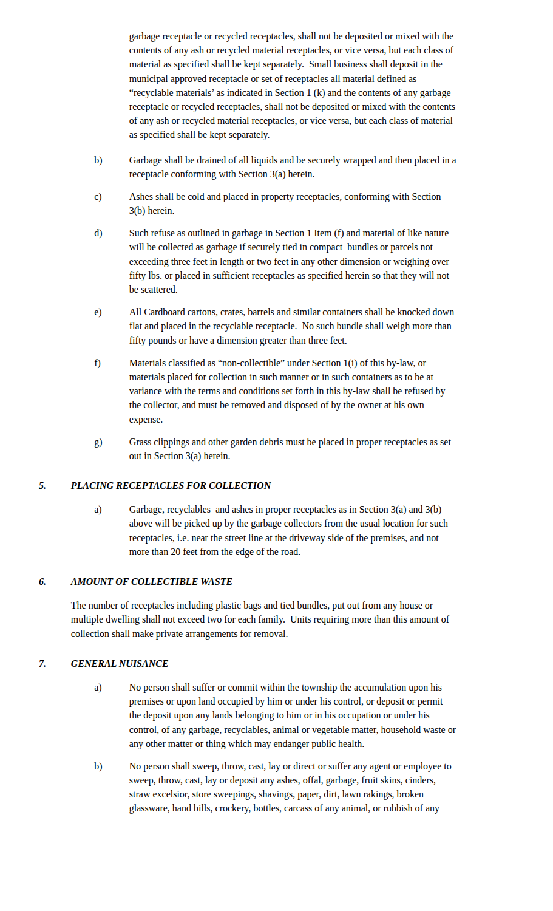garbage receptacle or recycled receptacles, shall not be deposited or mixed with the contents of any ash or recycled material receptacles, or vice versa, but each class of material as specified shall be kept separately. Small business shall deposit in the municipal approved receptacle or set of receptacles all material defined as “recyclable materials’ as indicated in Section 1 (k) and the contents of any garbage receptacle or recycled receptacles, shall not be deposited or mixed with the contents of any ash or recycled material receptacles, or vice versa, but each class of material as specified shall be kept separately.
b)
Garbage shall be drained of all liquids and be securely wrapped and then placed in a receptacle conforming with Section 3(a) herein.
c)
Ashes shall be cold and placed in property receptacles, conforming with Section 3(b) herein.
d)
Such refuse as outlined in garbage in Section 1 Item (f) and material of like nature will be collected as garbage if securely tied in compact bundles or parcels not exceeding three feet in length or two feet in any other dimension or weighing over fifty lbs. or placed in sufficient receptacles as specified herein so that they will not be scattered.
e)
All Cardboard cartons, crates, barrels and similar containers shall be knocked down flat and placed in the recyclable receptacle. No such bundle shall weigh more than fifty pounds or have a dimension greater than three feet.
f)
Materials classified as “non-collectible” under Section 1(i) of this by-law, or materials placed for collection in such manner or in such containers as to be at variance with the terms and conditions set forth in this by-law shall be refused by the collector, and must be removed and disposed of by the owner at his own expense.
g)
Grass clippings and other garden debris must be placed in proper receptacles as set out in Section 3(a) herein.
5.
PLACING RECEPTACLES FOR COLLECTION
a)
Garbage, recyclables and ashes in proper receptacles as in Section 3(a) and 3(b) above will be picked up by the garbage collectors from the usual location for such receptacles, i.e. near the street line at the driveway side of the premises, and not more than 20 feet from the edge of the road.
6.
AMOUNT OF COLLECTIBLE WASTE
The number of receptacles including plastic bags and tied bundles, put out from any house or multiple dwelling shall not exceed two for each family. Units requiring more than this amount of collection shall make private arrangements for removal.
7.
GENERAL NUISANCE
a)
No person shall suffer or commit within the township the accumulation upon his premises or upon land occupied by him or under his control, or deposit or permit the deposit upon any lands belonging to him or in his occupation or under his control, of any garbage, recyclables, animal or vegetable matter, household waste or any other matter or thing which may endanger public health.
b)
No person shall sweep, throw, cast, lay or direct or suffer any agent or employee to sweep, throw, cast, lay or deposit any ashes, offal, garbage, fruit skins, cinders, straw excelsior, store sweepings, shavings, paper, dirt, lawn rakings, broken glassware, hand bills, crockery, bottles, carcass of any animal, or rubbish of any